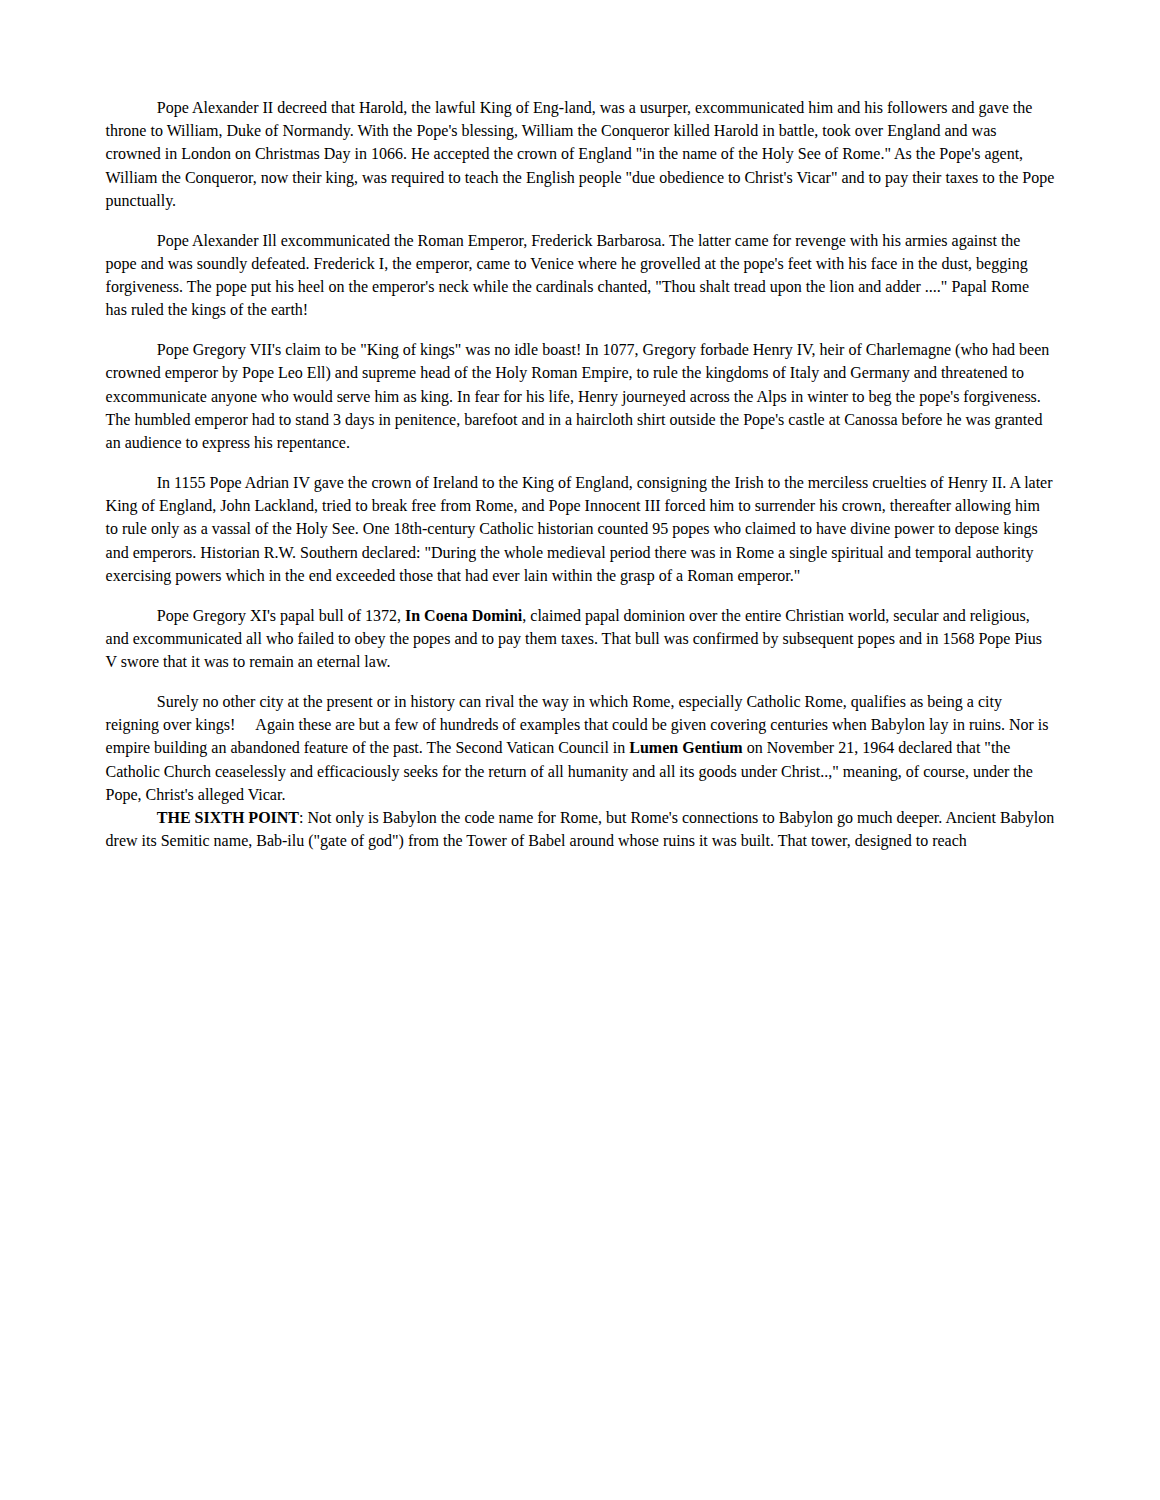Pope Alexander II decreed that Harold, the lawful King of Eng-land, was a usurper, excommunicated him and his followers and gave the throne to William, Duke of Normandy. With the Pope's blessing, William the Conqueror killed Harold in battle, took over England and was crowned in London on Christmas Day in 1066. He accepted the crown of England "in the name of the Holy See of Rome." As the Pope's agent, William the Conqueror, now their king, was required to teach the English people "due obedience to Christ's Vicar" and to pay their taxes to the Pope punctually.
Pope Alexander Ill excommunicated the Roman Emperor, Frederick Barbarosa. The latter came for revenge with his armies against the pope and was soundly defeated. Frederick I, the emperor, came to Venice where he grovelled at the pope's feet with his face in the dust, begging forgiveness. The pope put his heel on the emperor's neck while the cardinals chanted, "Thou shalt tread upon the lion and adder ...." Papal Rome has ruled the kings of the earth!
Pope Gregory VII's claim to be "King of kings" was no idle boast! In 1077, Gregory forbade Henry IV, heir of Charlemagne (who had been crowned emperor by Pope Leo Ell) and supreme head of the Holy Roman Empire, to rule the kingdoms of Italy and Germany and threatened to excommunicate anyone who would serve him as king. In fear for his life, Henry journeyed across the Alps in winter to beg the pope's forgiveness. The humbled emperor had to stand 3 days in penitence, barefoot and in a haircloth shirt outside the Pope's castle at Canossa before he was granted an audience to express his repentance.
In 1155 Pope Adrian IV gave the crown of Ireland to the King of England, consigning the Irish to the merciless cruelties of Henry II. A later King of England, John Lackland, tried to break free from Rome, and Pope Innocent III forced him to surrender his crown, thereafter allowing him to rule only as a vassal of the Holy See. One 18th-century Catholic historian counted 95 popes who claimed to have divine power to depose kings and emperors. Historian R.W. Southern declared: "During the whole medieval period there was in Rome a single spiritual and temporal authority exercising powers which in the end exceeded those that had ever lain within the grasp of a Roman emperor."
Pope Gregory XI's papal bull of 1372, In Coena Domini, claimed papal dominion over the entire Christian world, secular and religious, and excommunicated all who failed to obey the popes and to pay them taxes. That bull was confirmed by subsequent popes and in 1568 Pope Pius V swore that it was to remain an eternal law.
Surely no other city at the present or in history can rival the way in which Rome, especially Catholic Rome, qualifies as being a city reigning over kings! Again these are but a few of hundreds of examples that could be given covering centuries when Babylon lay in ruins. Nor is empire building an abandoned feature of the past. The Second Vatican Council in Lumen Gentium on November 21, 1964 declared that "the Catholic Church ceaselessly and efficaciously seeks for the return of all humanity and all its goods under Christ..," meaning, of course, under the Pope, Christ's alleged Vicar.
THE SIXTH POINT: Not only is Babylon the code name for Rome, but Rome's connections to Babylon go much deeper. Ancient Babylon drew its Semitic name, Bab-ilu ("gate of god") from the Tower of Babel around whose ruins it was built. That tower, designed to reach